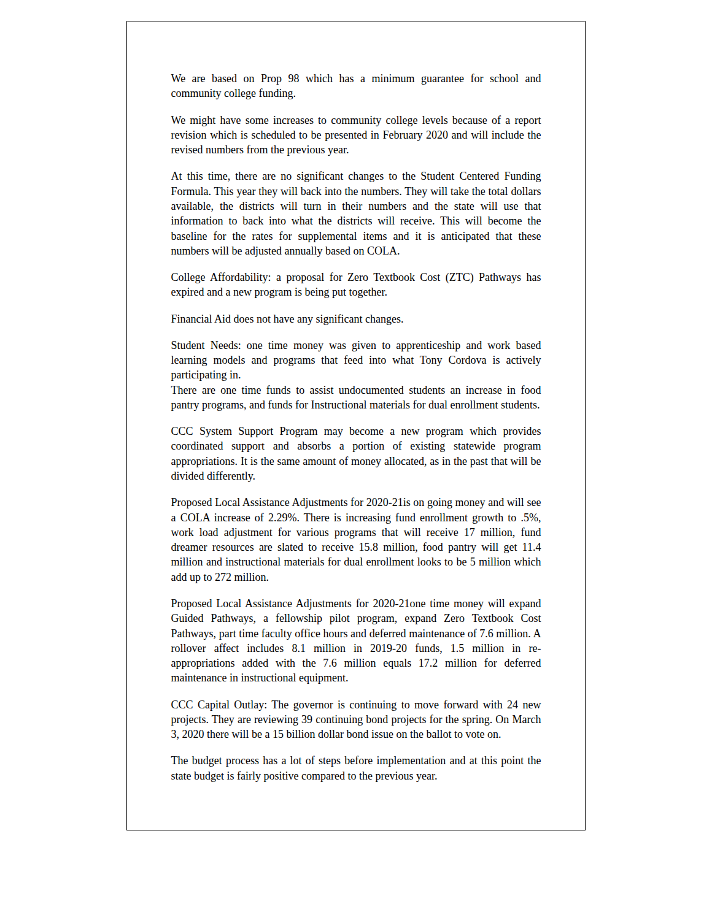We are based on Prop 98 which has a minimum guarantee for school and community college funding.
We might have some increases to community college levels because of a report revision which is scheduled to be presented in February 2020 and will include the revised numbers from the previous year.
At this time, there are no significant changes to the Student Centered Funding Formula. This year they will back into the numbers. They will take the total dollars available, the districts will turn in their numbers and the state will use that information to back into what the districts will receive. This will become the baseline for the rates for supplemental items and it is anticipated that these numbers will be adjusted annually based on COLA.
College Affordability: a proposal for Zero Textbook Cost (ZTC) Pathways has expired and a new program is being put together.
Financial Aid does not have any significant changes.
Student Needs: one time money was given to apprenticeship and work based learning models and programs that feed into what Tony Cordova is actively participating in.
There are one time funds to assist undocumented students an increase in food pantry programs, and funds for Instructional materials for dual enrollment students.
CCC System Support Program may become a new program which provides coordinated support and absorbs a portion of existing statewide program appropriations. It is the same amount of money allocated, as in the past that will be divided differently.
Proposed Local Assistance Adjustments for 2020-21is on going money and will see a COLA increase of 2.29%. There is increasing fund enrollment growth to .5%, work load adjustment for various programs that will receive 17 million, fund dreamer resources are slated to receive 15.8 million, food pantry will get 11.4 million and instructional materials for dual enrollment looks to be 5 million which add up to 272 million.
Proposed Local Assistance Adjustments for 2020-21one time money will expand Guided Pathways, a fellowship pilot program, expand Zero Textbook Cost Pathways, part time faculty office hours and deferred maintenance of 7.6 million. A rollover affect includes 8.1 million in 2019-20 funds, 1.5 million in re-appropriations added with the 7.6 million equals 17.2 million for deferred maintenance in instructional equipment.
CCC Capital Outlay: The governor is continuing to move forward with 24 new projects. They are reviewing 39 continuing bond projects for the spring. On March 3, 2020 there will be a 15 billion dollar bond issue on the ballot to vote on.
The budget process has a lot of steps before implementation and at this point the state budget is fairly positive compared to the previous year.